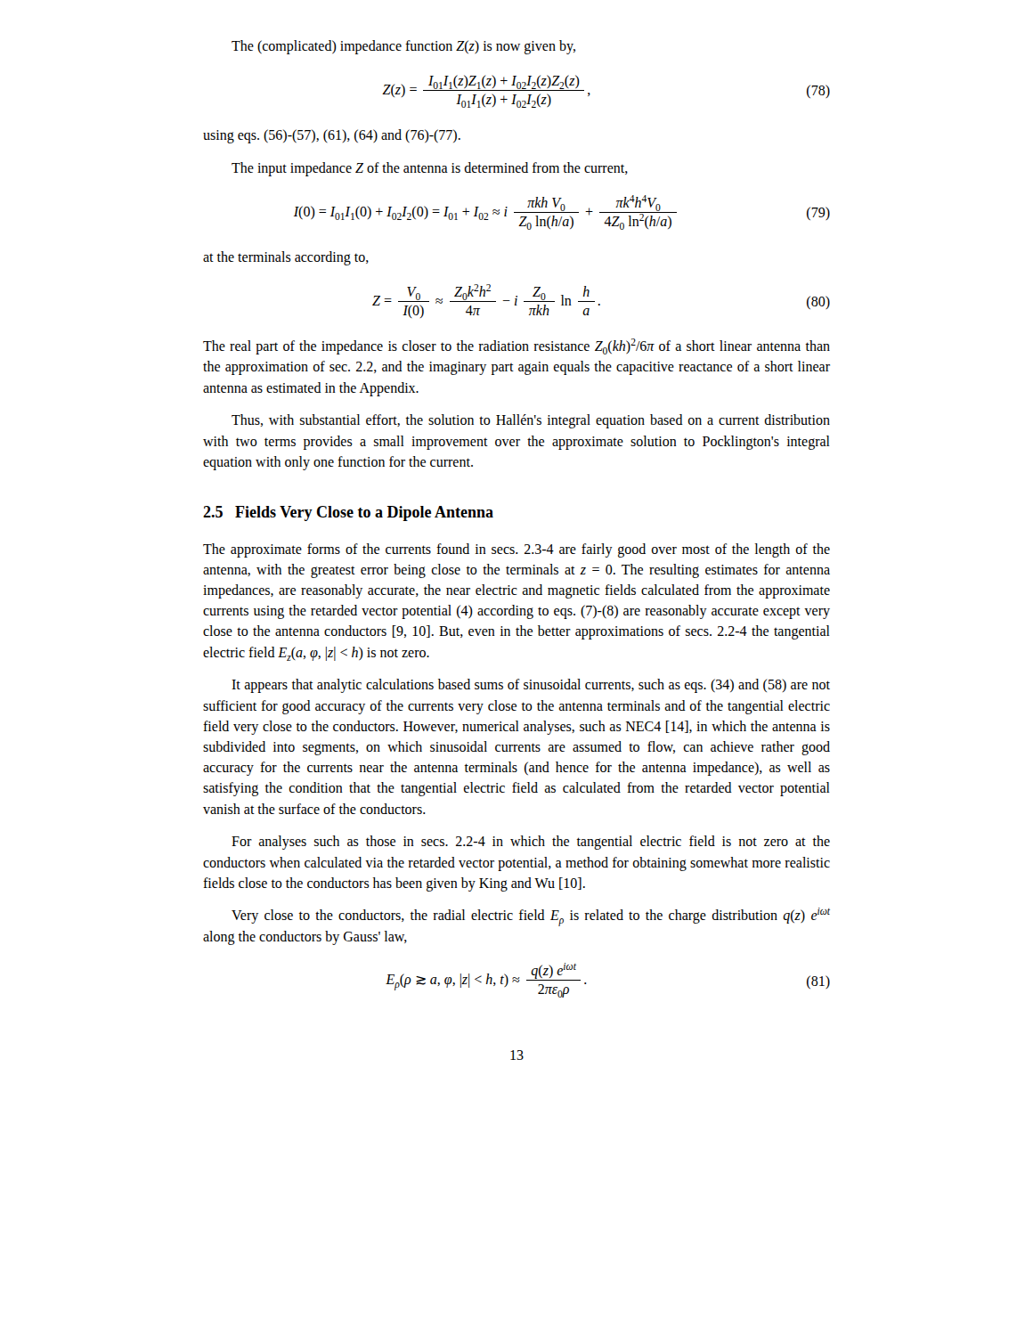The (complicated) impedance function Z(z) is now given by,
Z(z) = I01I1(z)Z1(z) + I02I2(z)Z2(z) I01I1(z) + I02I2(z) ,
(78)
using eqs. (56)-(57), (61), (64) and (76)-(77).
The input impedance Z of the antenna is determined from the current,
I(0) = I01I1(0) + I02I2(0) = I01 + I02 ≈ i πkh V0 Z0 ln(h/a) + πk4h4V0 4Z0 ln2(h/a)
(79)
at the terminals according to,
Z = V0 I(0) ≈ Z0k2h2 4π − i Z0 πkh ln h a .
(80)
The real part of the impedance is closer to the radiation resistance Z0(kh)2/6π of a short linear antenna than the approximation of sec. 2.2, and the imaginary part again equals the capacitive reactance of a short linear antenna as estimated in the Appendix.
Thus, with substantial effort, the solution to Hallén's integral equation based on a current distribution with two terms provides a small improvement over the approximate solution to Pocklington's integral equation with only one function for the current.
2.5 Fields Very Close to a Dipole Antenna
The approximate forms of the currents found in secs. 2.3-4 are fairly good over most of the length of the antenna, with the greatest error being close to the terminals at z = 0. The resulting estimates for antenna impedances, are reasonably accurate, the near electric and magnetic fields calculated from the approximate currents using the retarded vector potential (4) according to eqs. (7)-(8) are reasonably accurate except very close to the antenna conductors [9, 10]. But, even in the better approximations of secs. 2.2-4 the tangential electric field Ez(a, φ, |z| < h) is not zero.
It appears that analytic calculations based sums of sinusoidal currents, such as eqs. (34) and (58) are not sufficient for good accuracy of the currents very close to the antenna terminals and of the tangential electric field very close to the conductors. However, numerical analyses, such as NEC4 [14], in which the antenna is subdivided into segments, on which sinusoidal currents are assumed to flow, can achieve rather good accuracy for the currents near the antenna terminals (and hence for the antenna impedance), as well as satisfying the condition that the tangential electric field as calculated from the retarded vector potential vanish at the surface of the conductors.
For analyses such as those in secs. 2.2-4 in which the tangential electric field is not zero at the conductors when calculated via the retarded vector potential, a method for obtaining somewhat more realistic fields close to the conductors has been given by King and Wu [10].
Very close to the conductors, the radial electric field Eρ is related to the charge distribution q(z) eiωt along the conductors by Gauss' law,
Eρ(ρ ≳ a, φ, |z| < h, t) ≈ q(z) eiωt 2πε0ρ .
(81)
13